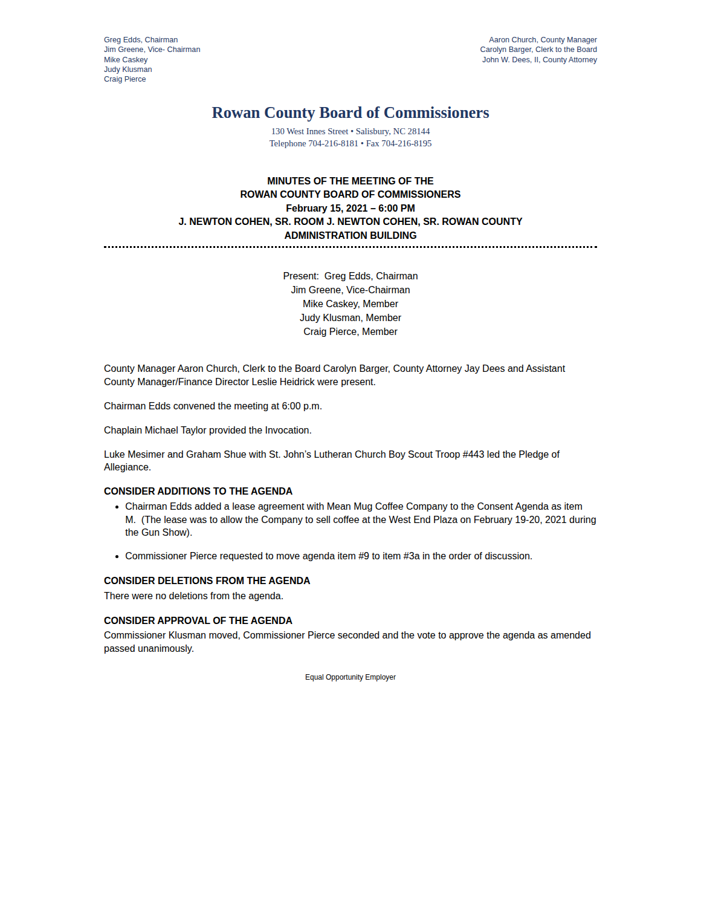Greg Edds, Chairman
Jim Greene, Vice- Chairman
Mike Caskey
Judy Klusman
Craig Pierce
Aaron Church, County Manager
Carolyn Barger, Clerk to the Board
John W. Dees, II, County Attorney
Rowan County Board of Commissioners
130 West Innes Street • Salisbury, NC 28144
Telephone 704-216-8181 • Fax 704-216-8195
MINUTES OF THE MEETING OF THE ROWAN COUNTY BOARD OF COMMISSIONERS February 15, 2021 – 6:00 PM J. NEWTON COHEN, SR. ROOM J. NEWTON COHEN, SR. ROWAN COUNTY ADMINISTRATION BUILDING
Present: Greg Edds, Chairman
Jim Greene, Vice-Chairman
Mike Caskey, Member
Judy Klusman, Member
Craig Pierce, Member
County Manager Aaron Church, Clerk to the Board Carolyn Barger, County Attorney Jay Dees and Assistant County Manager/Finance Director Leslie Heidrick were present.
Chairman Edds convened the meeting at 6:00 p.m.
Chaplain Michael Taylor provided the Invocation.
Luke Mesimer and Graham Shue with St. John’s Lutheran Church Boy Scout Troop #443 led the Pledge of Allegiance.
CONSIDER ADDITIONS TO THE AGENDA
Chairman Edds added a lease agreement with Mean Mug Coffee Company to the Consent Agenda as item M. (The lease was to allow the Company to sell coffee at the West End Plaza on February 19-20, 2021 during the Gun Show).
Commissioner Pierce requested to move agenda item #9 to item #3a in the order of discussion.
CONSIDER DELETIONS FROM THE AGENDA
There were no deletions from the agenda.
CONSIDER APPROVAL OF THE AGENDA
Commissioner Klusman moved, Commissioner Pierce seconded and the vote to approve the agenda as amended passed unanimously.
Equal Opportunity Employer